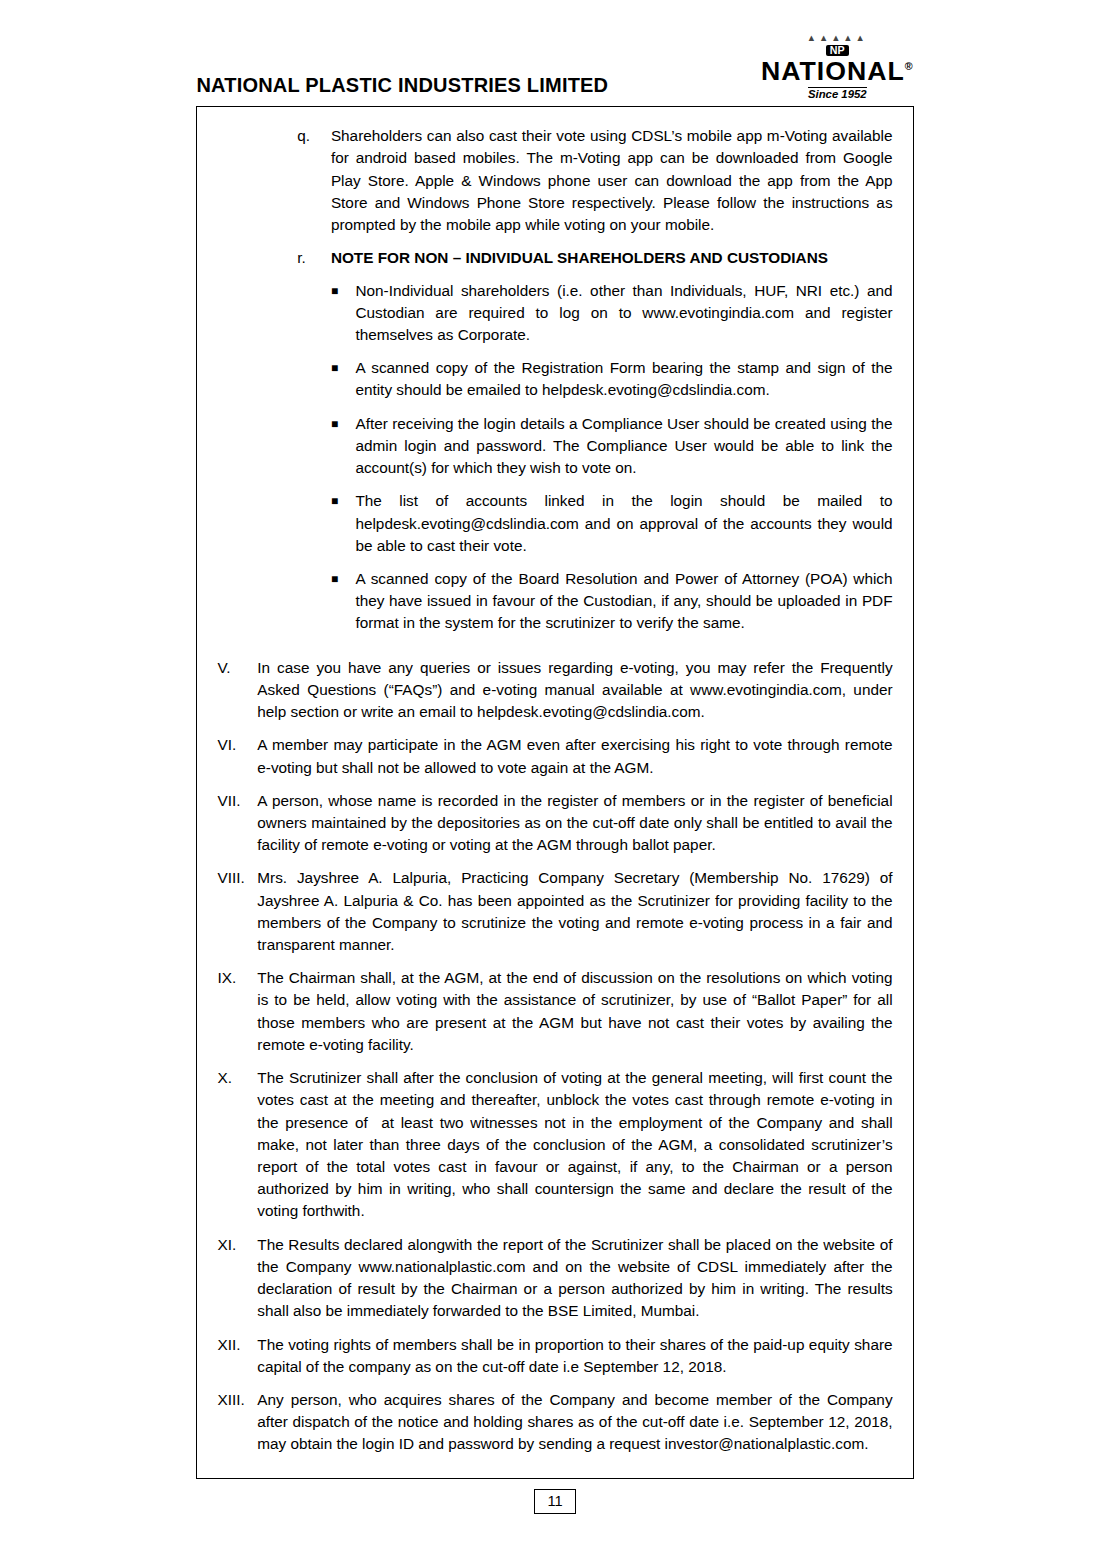NATIONAL PLASTIC INDUSTRIES LIMITED
▲▲▲▲▲
NP
NATIONAL®
Since 1952
q.
Shareholders can also cast their vote using CDSL’s mobile app m-Voting available for android based mobiles. The m-Voting app can be downloaded from Google Play Store. Apple & Windows phone user can download the app from the App Store and Windows Phone Store respectively. Please follow the instructions as prompted by the mobile app while voting on your mobile.
r.
NOTE FOR NON – INDIVIDUAL SHAREHOLDERS AND CUSTODIANS
■
Non-Individual shareholders (i.e. other than Individuals, HUF, NRI etc.) and Custodian are required to log on to www.evotingindia.com and register themselves as Corporate.
■
A scanned copy of the Registration Form bearing the stamp and sign of the entity should be emailed to helpdesk.evoting@cdslindia.com.
■
After receiving the login details a Compliance User should be created using the admin login and password. The Compliance User would be able to link the account(s) for which they wish to vote on.
■
The list of accounts linked in the login should be mailed to helpdesk.evoting@cdslindia.com and on approval of the accounts they would be able to cast their vote.
■
A scanned copy of the Board Resolution and Power of Attorney (POA) which they have issued in favour of the Custodian, if any, should be uploaded in PDF format in the system for the scrutinizer to verify the same.
V.
In case you have any queries or issues regarding e-voting, you may refer the Frequently Asked Questions (“FAQs”) and e-voting manual available at www.evotingindia.com, under help section or write an email to helpdesk.evoting@cdslindia.com.
VI.
A member may participate in the AGM even after exercising his right to vote through remote e-voting but shall not be allowed to vote again at the AGM.
VII.
A person, whose name is recorded in the register of members or in the register of beneficial owners maintained by the depositories as on the cut-off date only shall be entitled to avail the facility of remote e-voting or voting at the AGM through ballot paper.
VIII.
Mrs. Jayshree A. Lalpuria, Practicing Company Secretary (Membership No. 17629) of Jayshree A. Lalpuria & Co. has been appointed as the Scrutinizer for providing facility to the members of the Company to scrutinize the voting and remote e-voting process in a fair and transparent manner.
IX.
The Chairman shall, at the AGM, at the end of discussion on the resolutions on which voting is to be held, allow voting with the assistance of scrutinizer, by use of “Ballot Paper” for all those members who are present at the AGM but have not cast their votes by availing the remote e-voting facility.
X.
The Scrutinizer shall after the conclusion of voting at the general meeting, will first count the votes cast at the meeting and thereafter, unblock the votes cast through remote e-voting in the presence of at least two witnesses not in the employment of the Company and shall make, not later than three days of the conclusion of the AGM, a consolidated scrutinizer’s report of the total votes cast in favour or against, if any, to the Chairman or a person authorized by him in writing, who shall countersign the same and declare the result of the voting forthwith.
XI.
The Results declared alongwith the report of the Scrutinizer shall be placed on the website of the Company www.nationalplastic.com and on the website of CDSL immediately after the declaration of result by the Chairman or a person authorized by him in writing. The results shall also be immediately forwarded to the BSE Limited, Mumbai.
XII.
The voting rights of members shall be in proportion to their shares of the paid-up equity share capital of the company as on the cut-off date i.e September 12, 2018.
XIII.
Any person, who acquires shares of the Company and become member of the Company after dispatch of the notice and holding shares as of the cut-off date i.e. September 12, 2018, may obtain the login ID and password by sending a request investor@nationalplastic.com.
11